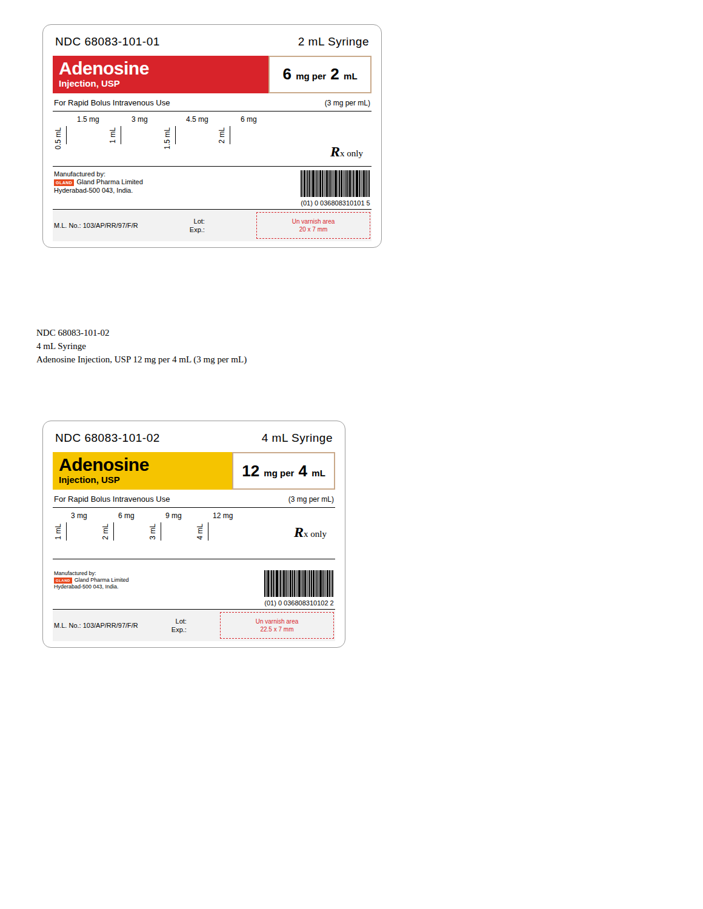NDC 68083-101-01 2 mL Syringe
Adenosine
Injection, USP
6 mg per 2 mL
For Rapid Bolus Intravenous Use (3 mg per mL)
1.5 mg 3 mg 4.5 mg 6 mg
0.5 mL
1 mL
1.5 mL
2 mL
Rx only
Manufactured by:
GLAND Gland Pharma Limited
Hyderabad-500 043, India.
(01) 0 036808310101 5
M.L. No.: 103/AP/RR/97/F/R
Lot:
Exp.:
Un varnish area
20 x 7 mm
NDC 68083-101-02
4 mL Syringe
Adenosine Injection, USP 12 mg per 4 mL (3 mg per mL)
NDC 68083-101-02 4 mL Syringe
Adenosine
Injection, USP
12 mg per 4 mL
For Rapid Bolus Intravenous Use (3 mg per mL)
3 mg 6 mg 9 mg 12 mg
1 mL
2 mL
3 mL
4 mL
Rx only
Manufactured by:
GLAND Gland Pharma Limited
Hyderabad-500 043, India.
(01) 0 036808310102 2
M.L. No.: 103/AP/RR/97/F/R
Lot:
Exp.:
Un varnish area
22.5 x 7 mm